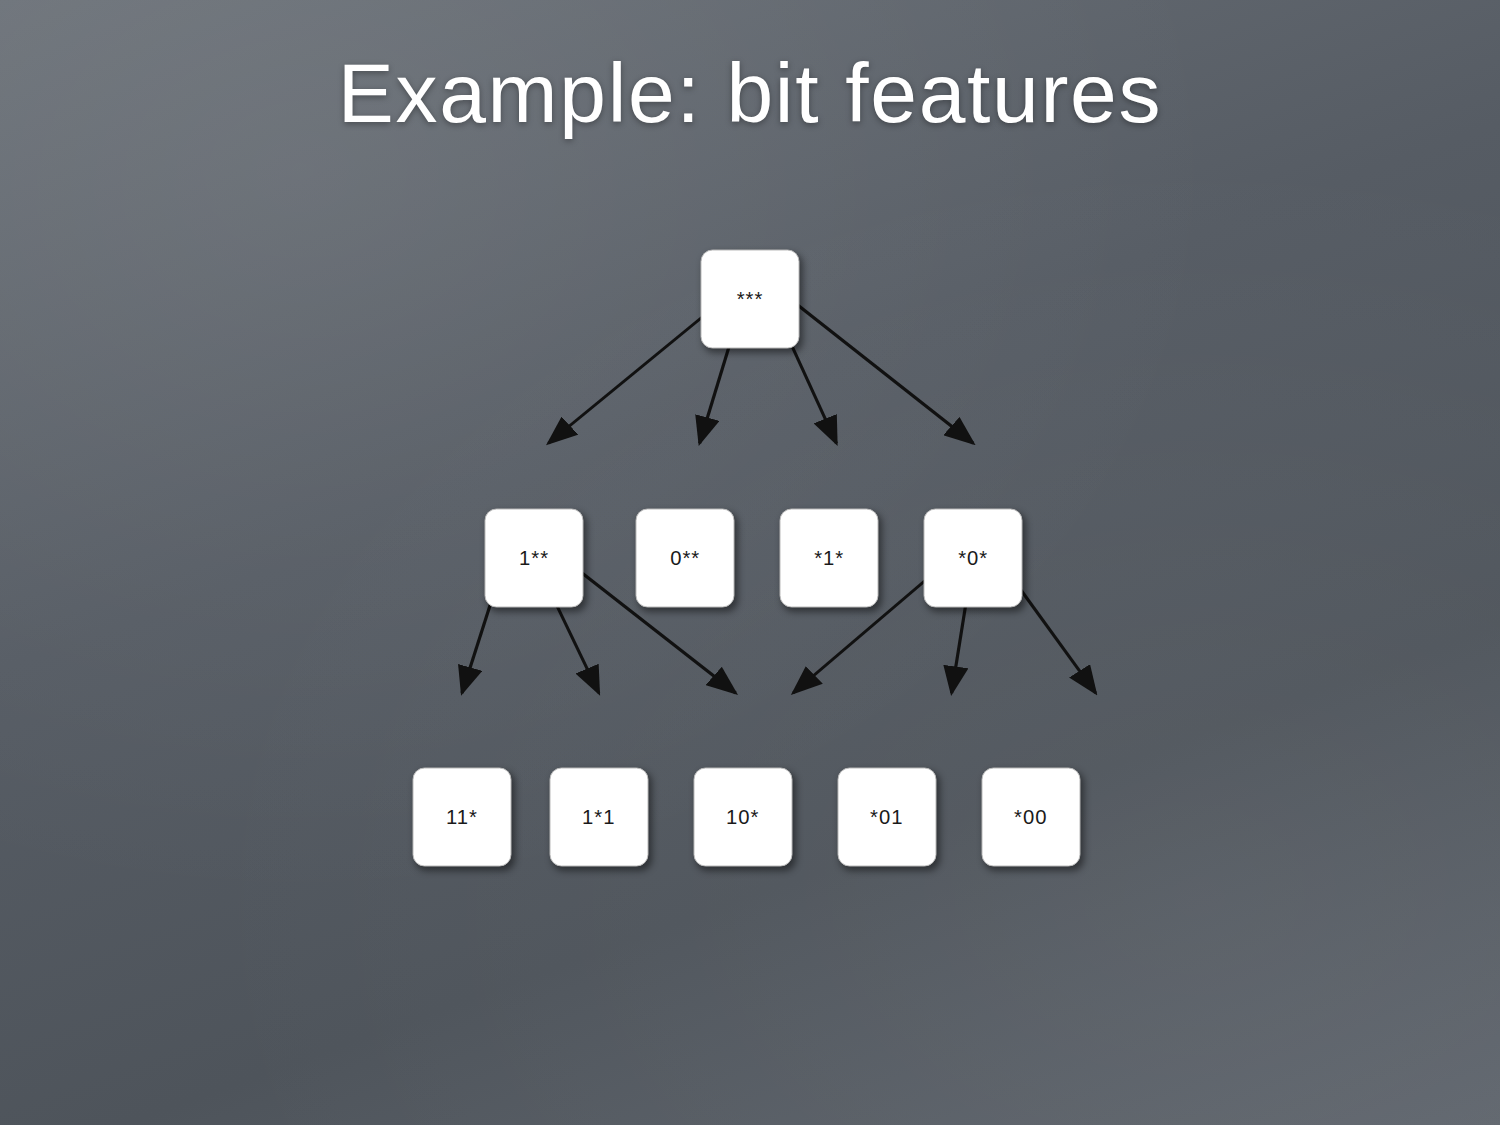Example: bit features
***
1**
0**
*1*
*0*
11*
1*1
10*
*01
*00